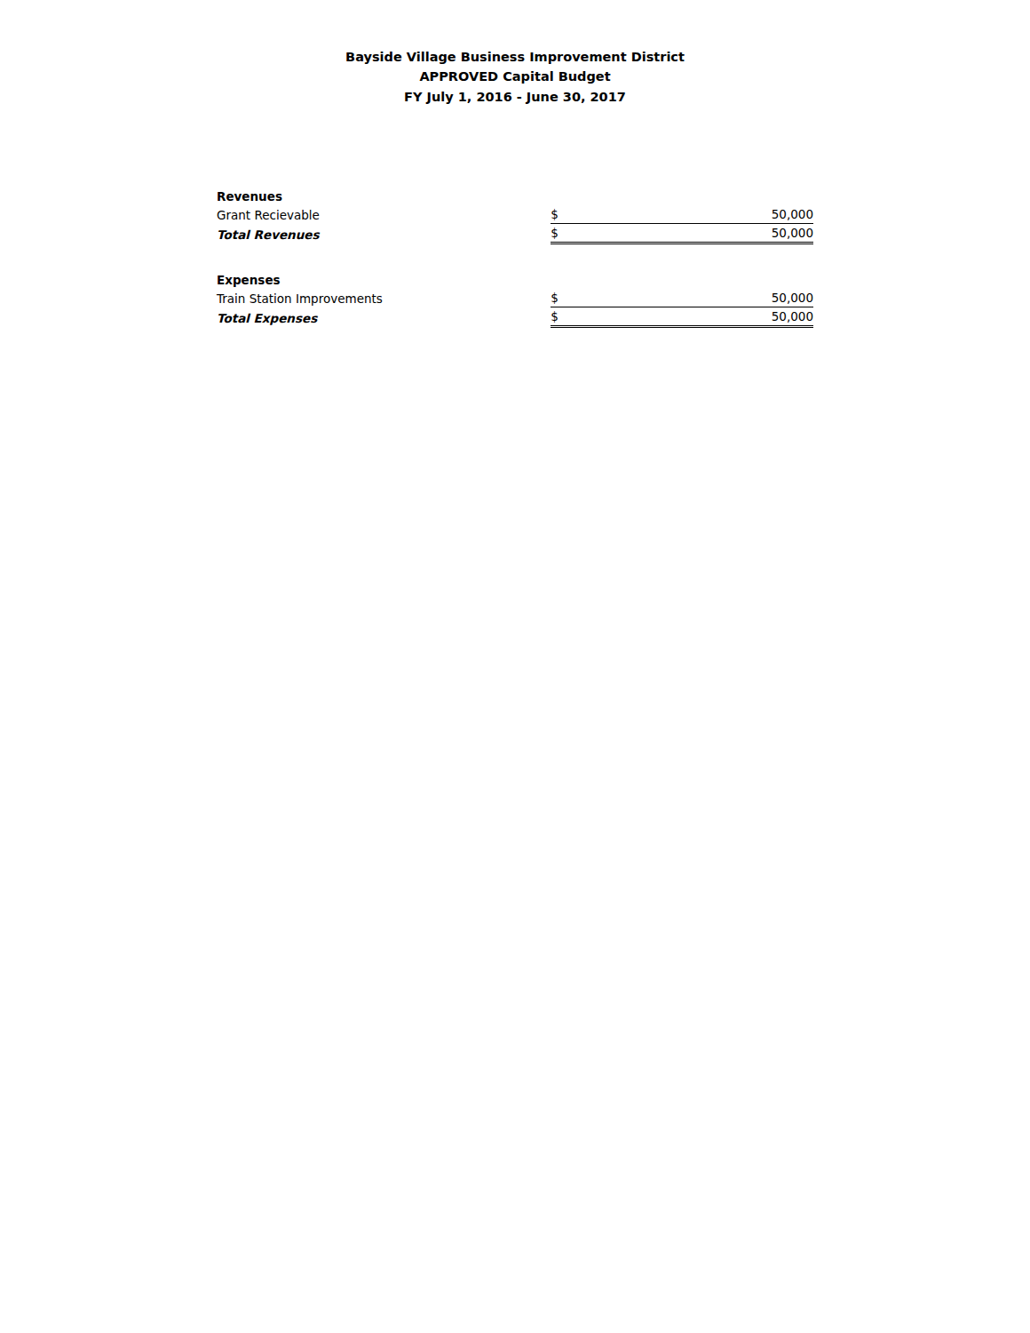Bayside Village Business Improvement District
APPROVED Capital Budget
FY July 1, 2016 - June 30, 2017
| Revenues | | |
| Grant Recievable | $ | 50,000 |
| Total Revenues | $ | 50,000 |
| Expenses | | |
| Train Station Improvements | $ | 50,000 |
| Total Expenses | $ | 50,000 |